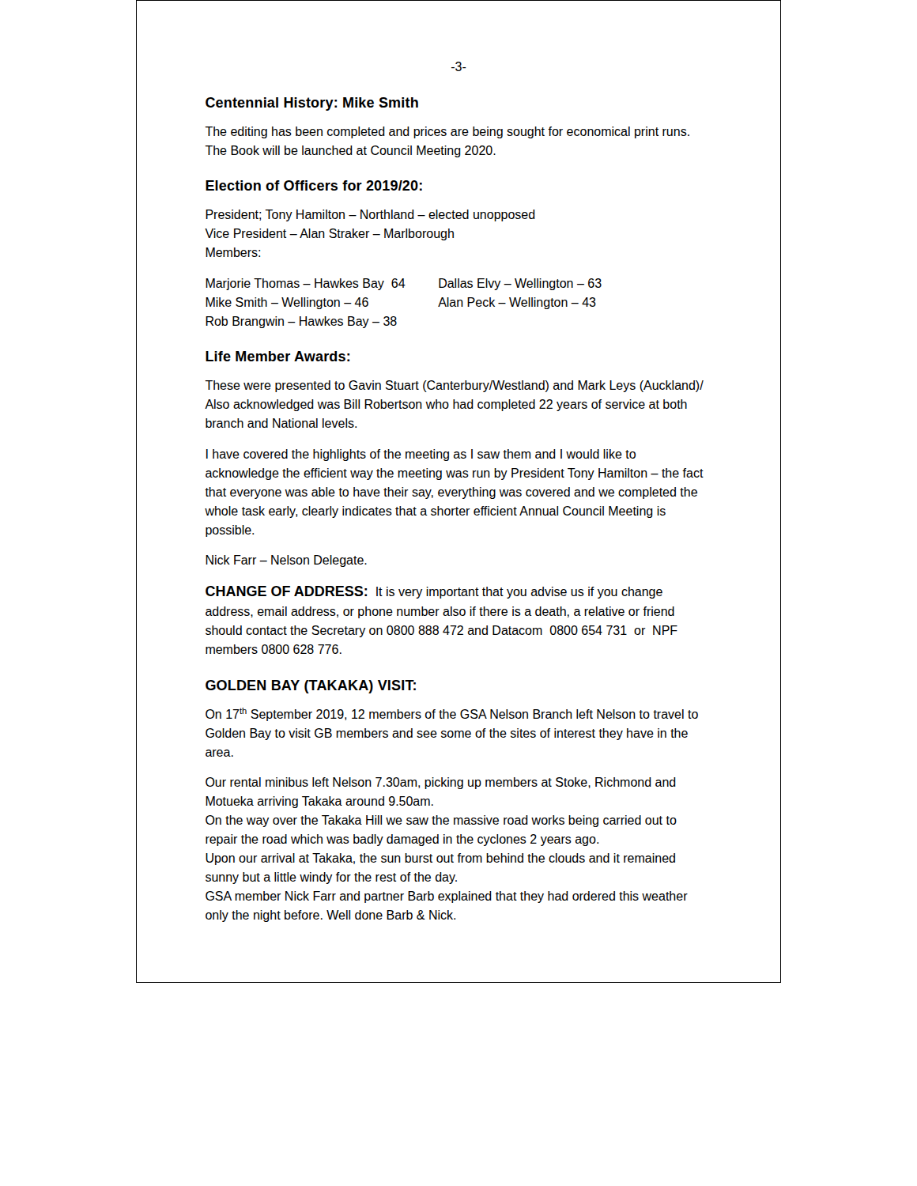-3-
Centennial History: Mike Smith
The editing has been completed and prices are being sought for economical print runs. The Book will be launched at Council Meeting 2020.
Election of Officers for 2019/20:
President; Tony Hamilton – Northland – elected unopposed
Vice President – Alan Straker – Marlborough
Members:
| Marjorie Thomas – Hawkes Bay 64 | Dallas Elvy – Wellington – 63 |
| Mike Smith – Wellington – 46 | Alan Peck – Wellington – 43 |
| Rob Brangwin – Hawkes Bay – 38 | |
Life Member Awards:
These were presented to Gavin Stuart (Canterbury/Westland) and Mark Leys (Auckland)/ Also acknowledged was Bill Robertson who had completed 22 years of service at both branch and National levels.
I have covered the highlights of the meeting as I saw them and I would like to acknowledge the efficient way the meeting was run by President Tony Hamilton – the fact that everyone was able to have their say, everything was covered and we completed the whole task early, clearly indicates that a shorter efficient Annual Council Meeting is possible.
Nick Farr – Nelson Delegate.
CHANGE OF ADDRESS: It is very important that you advise us if you change address, email address, or phone number also if there is a death, a relative or friend should contact the Secretary on 0800 888 472 and Datacom 0800 654 731 or NPF members 0800 628 776.
GOLDEN BAY (TAKAKA) VISIT:
On 17th September 2019, 12 members of the GSA Nelson Branch left Nelson to travel to Golden Bay to visit GB members and see some of the sites of interest they have in the area.
Our rental minibus left Nelson 7.30am, picking up members at Stoke, Richmond and Motueka arriving Takaka around 9.50am.
On the way over the Takaka Hill we saw the massive road works being carried out to repair the road which was badly damaged in the cyclones 2 years ago.
Upon our arrival at Takaka, the sun burst out from behind the clouds and it remained sunny but a little windy for the rest of the day.
GSA member Nick Farr and partner Barb explained that they had ordered this weather only the night before. Well done Barb & Nick.